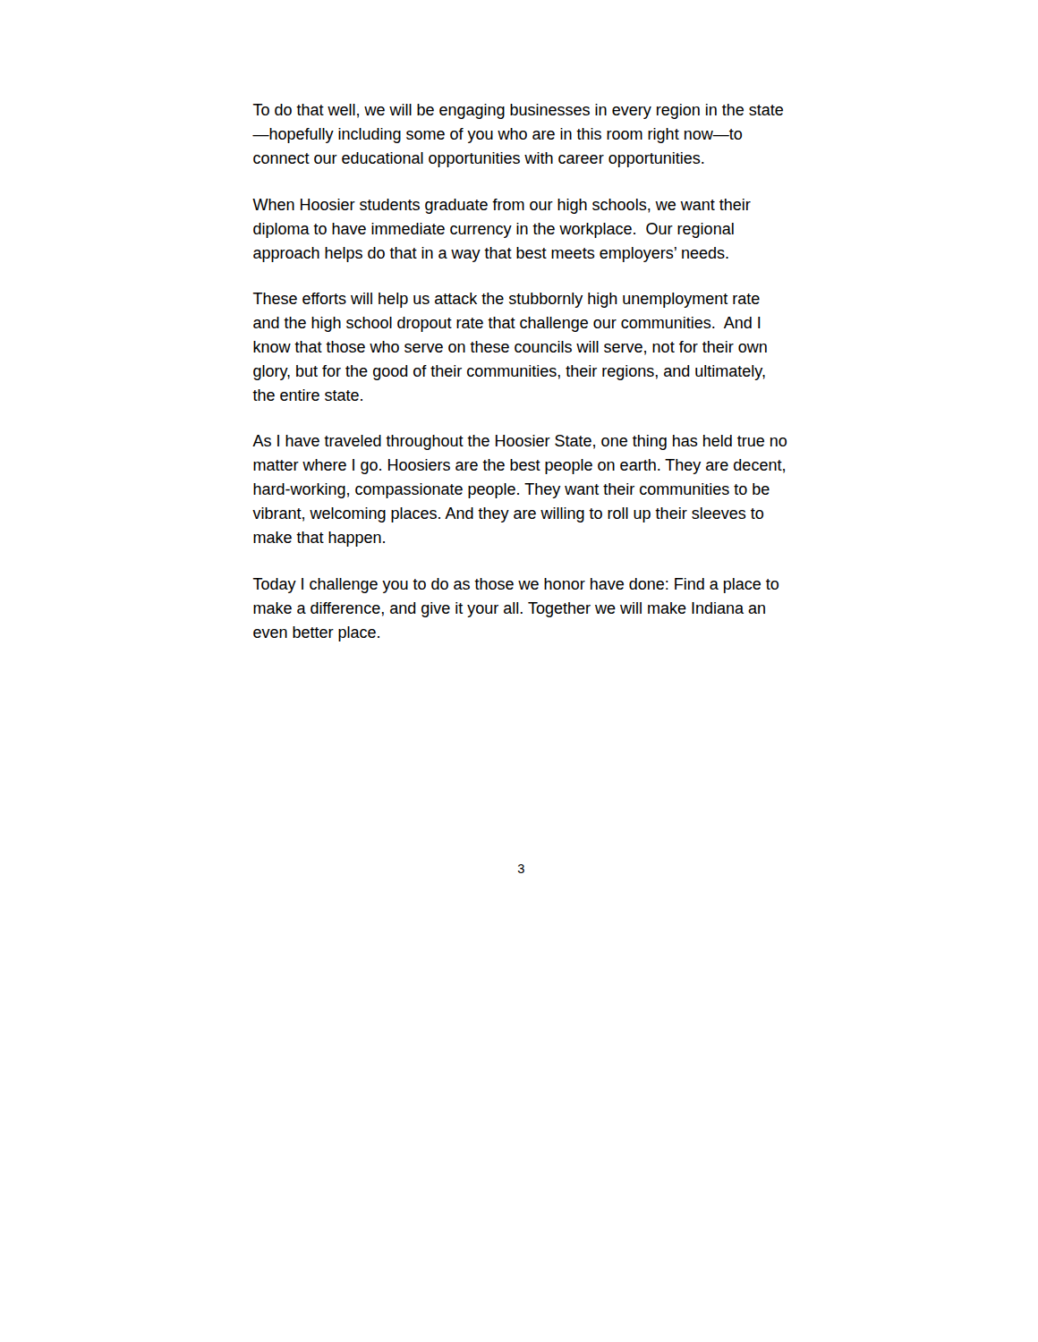To do that well, we will be engaging businesses in every region in the state—hopefully including some of you who are in this room right now—to connect our educational opportunities with career opportunities.
When Hoosier students graduate from our high schools, we want their diploma to have immediate currency in the workplace. Our regional approach helps do that in a way that best meets employers’ needs.
These efforts will help us attack the stubbornly high unemployment rate and the high school dropout rate that challenge our communities. And I know that those who serve on these councils will serve, not for their own glory, but for the good of their communities, their regions, and ultimately, the entire state.
As I have traveled throughout the Hoosier State, one thing has held true no matter where I go. Hoosiers are the best people on earth. They are decent, hard-working, compassionate people. They want their communities to be vibrant, welcoming places. And they are willing to roll up their sleeves to make that happen.
Today I challenge you to do as those we honor have done: Find a place to make a difference, and give it your all. Together we will make Indiana an even better place.
3